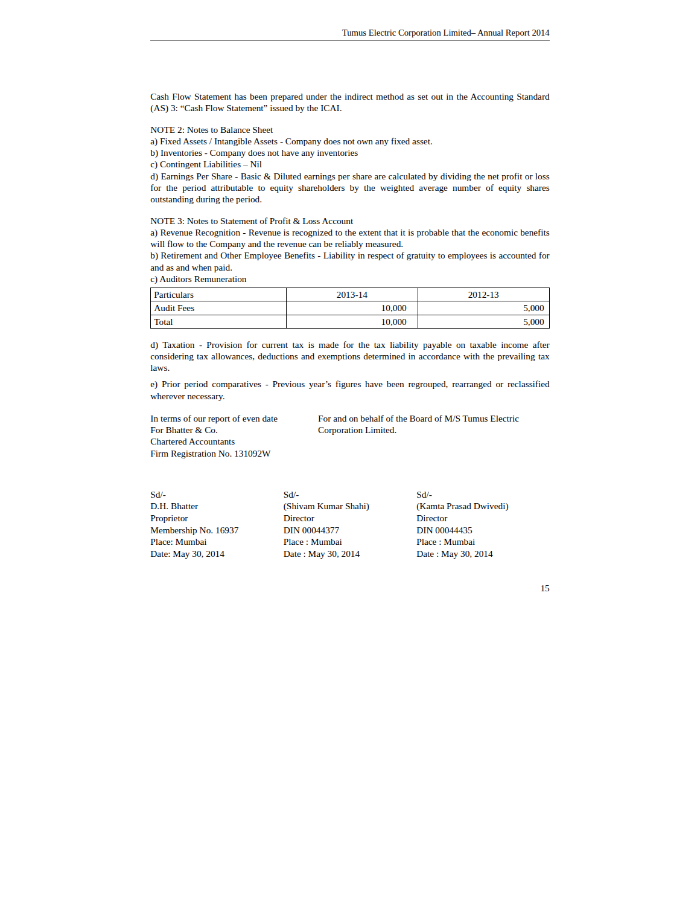Tumus Electric Corporation Limited– Annual Report 2014
Cash Flow Statement has been prepared under the indirect method as set out in the Accounting Standard (AS) 3: “Cash Flow Statement” issued by the ICAI.
NOTE 2: Notes to Balance Sheet
a) Fixed Assets / Intangible Assets - Company does not own any fixed asset.
b) Inventories - Company does not have any inventories
c) Contingent Liabilities – Nil
d) Earnings Per Share - Basic & Diluted earnings per share are calculated by dividing the net profit or loss for the period attributable to equity shareholders by the weighted average number of equity shares outstanding during the period.
NOTE 3: Notes to Statement of Profit & Loss Account
a) Revenue Recognition - Revenue is recognized to the extent that it is probable that the economic benefits will flow to the Company and the revenue can be reliably measured.
b) Retirement and Other Employee Benefits - Liability in respect of gratuity to employees is accounted for and as and when paid.
c) Auditors Remuneration
| Particulars | 2013-14 | 2012-13 |
| Audit Fees | 10,000 | 5,000 |
| Total | 10,000 | 5,000 |
d) Taxation - Provision for current tax is made for the tax liability payable on taxable income after considering tax allowances, deductions and exemptions determined in accordance with the prevailing tax laws.
e) Prior period comparatives - Previous year’s figures have been regrouped, rearranged or reclassified wherever necessary.
| In terms of our report of even date For Bhatter & Co. Chartered Accountants Firm Registration No. 131092W | For and on behalf of the Board of M/S Tumus Electric Corporation Limited. |
| Sd/- D.H. Bhatter Proprietor Membership No. 16937 Place: Mumbai Date: May 30, 2014 | Sd/- (Shivam Kumar Shahi) Director DIN 00044377 Place : Mumbai Date : May 30, 2014 | Sd/- (Kamta Prasad Dwivedi) Director DIN 00044435 Place : Mumbai Date : May 30, 2014 |
15